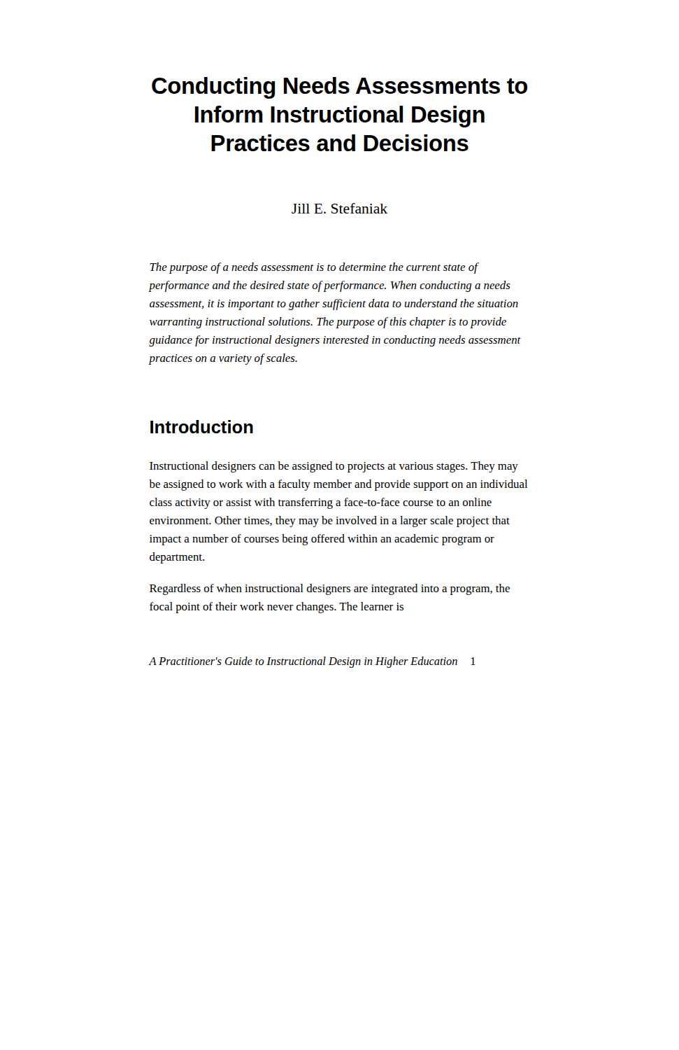Conducting Needs Assessments to Inform Instructional Design Practices and Decisions
Jill E. Stefaniak
The purpose of a needs assessment is to determine the current state of performance and the desired state of performance. When conducting a needs assessment, it is important to gather sufficient data to understand the situation warranting instructional solutions. The purpose of this chapter is to provide guidance for instructional designers interested in conducting needs assessment practices on a variety of scales.
Introduction
Instructional designers can be assigned to projects at various stages. They may be assigned to work with a faculty member and provide support on an individual class activity or assist with transferring a face-to-face course to an online environment. Other times, they may be involved in a larger scale project that impact a number of courses being offered within an academic program or department.
Regardless of when instructional designers are integrated into a program, the focal point of their work never changes. The learner is
A Practitioner's Guide to Instructional Design in Higher Education 1